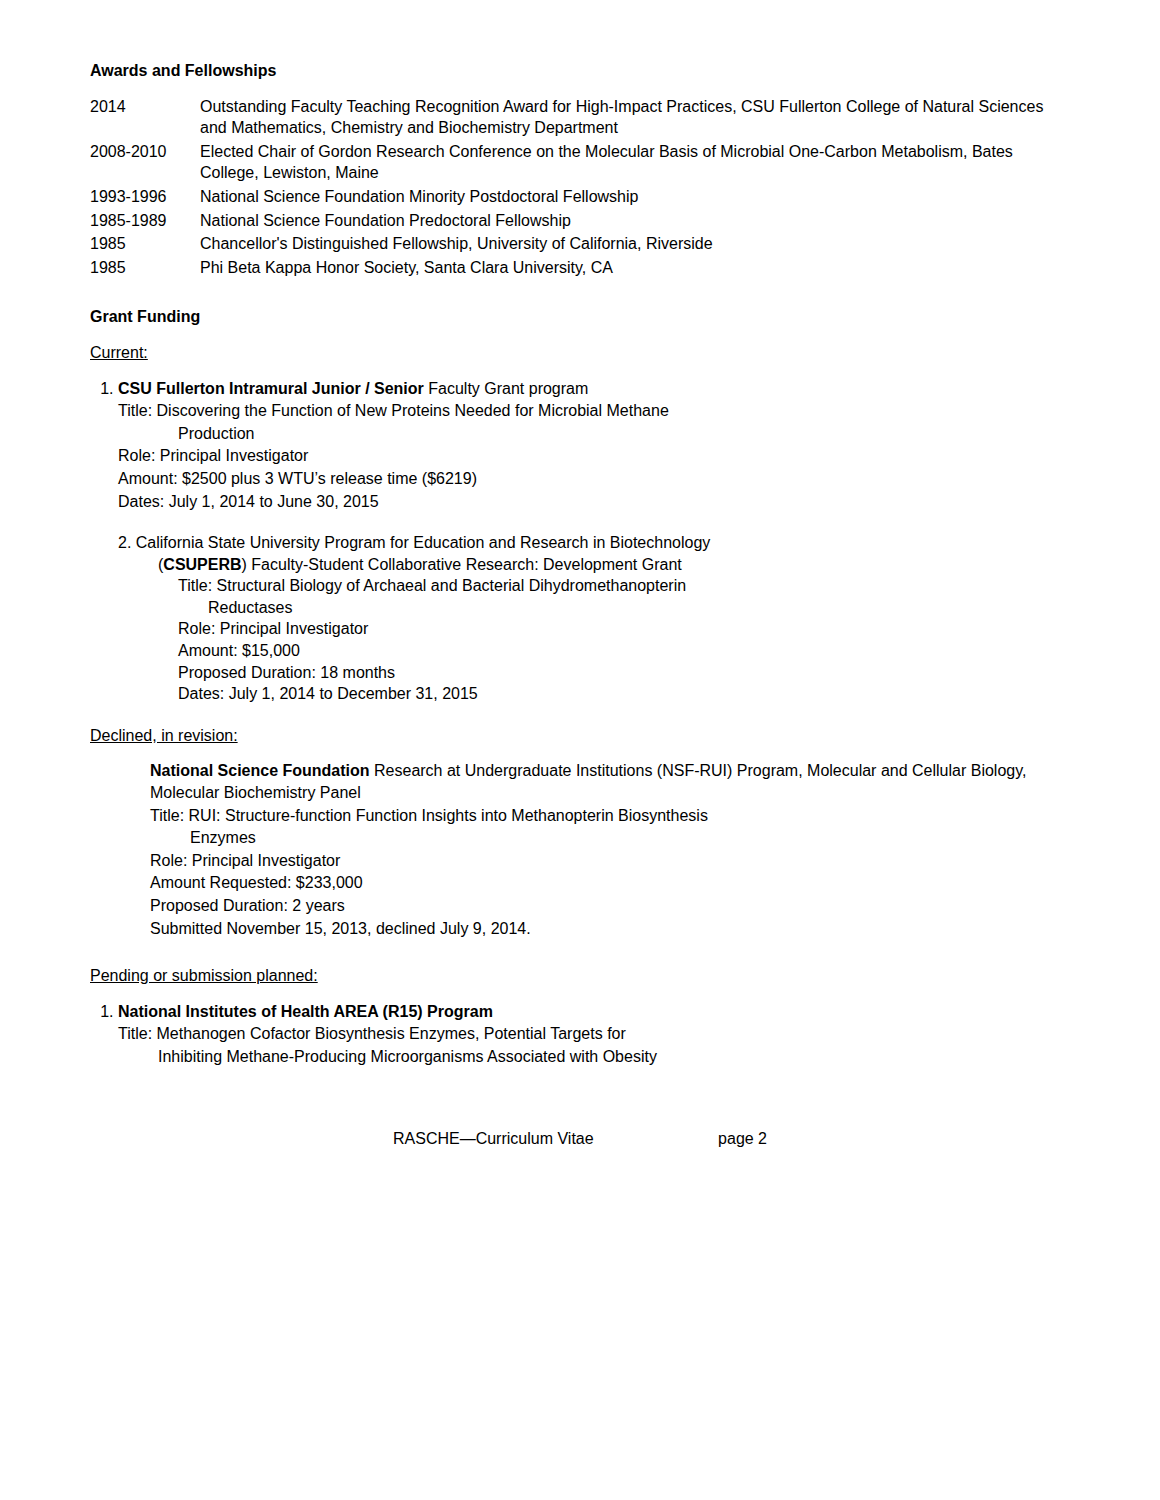Awards and Fellowships
| 2014 | Outstanding Faculty Teaching Recognition Award for High-Impact Practices, CSU Fullerton College of Natural Sciences and Mathematics, Chemistry and Biochemistry Department |
| 2008-2010 | Elected Chair of Gordon Research Conference on the Molecular Basis of Microbial One-Carbon Metabolism, Bates College, Lewiston, Maine |
| 1993-1996 | National Science Foundation Minority Postdoctoral Fellowship |
| 1985-1989 | National Science Foundation Predoctoral Fellowship |
| 1985 | Chancellor's Distinguished Fellowship, University of California, Riverside |
| 1985 | Phi Beta Kappa Honor Society, Santa Clara University, CA |
Grant Funding
Current:
CSU Fullerton Intramural Junior / Senior Faculty Grant program
Title: Discovering the Function of New Proteins Needed for Microbial Methane
Production
Role: Principal Investigator
Amount: $2500 plus 3 WTU’s release time ($6219)
Dates: July 1, 2014 to June 30, 2015
2. California State University Program for Education and Research in Biotechnology
(CSUPERB) Faculty-Student Collaborative Research: Development Grant
Title: Structural Biology of Archaeal and Bacterial Dihydromethanopterin
Reductases
Role: Principal Investigator
Amount: $15,000
Proposed Duration: 18 months
Dates: July 1, 2014 to December 31, 2015
Declined, in revision:
National Science Foundation Research at Undergraduate Institutions (NSF-RUI) Program, Molecular and Cellular Biology, Molecular Biochemistry Panel
Title: RUI: Structure-function Function Insights into Methanopterin Biosynthesis
Enzymes
Role: Principal Investigator
Amount Requested: $233,000
Proposed Duration: 2 years
Submitted November 15, 2013, declined July 9, 2014.
Pending or submission planned:
National Institutes of Health AREA (R15) Program
Title: Methanogen Cofactor Biosynthesis Enzymes, Potential Targets for
Inhibiting Methane-Producing Microorganisms Associated with Obesity
RASCHE—Curriculum Vitae page 2